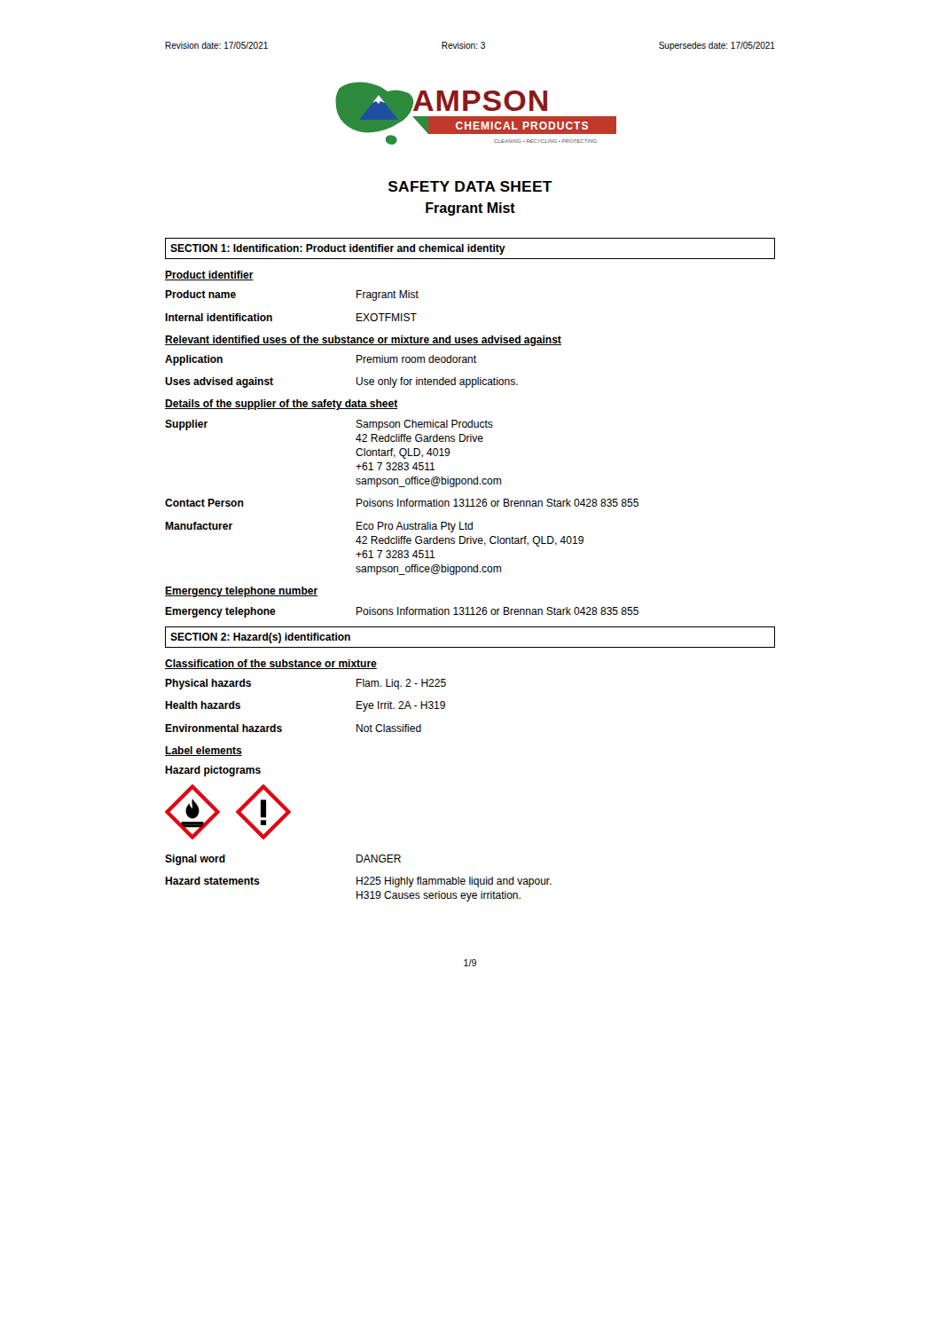Revision date: 17/05/2021 Revision: 3 Supersedes date: 17/05/2021
AMPSON S CHEMICAL PRODUCTS CLEANING • RECYCLING • PROTECTING
SAFETY DATA SHEET
Fragrant Mist
SECTION 1: Identification: Product identifier and chemical identity
Product identifier
Product name
Fragrant Mist
Internal identification
EXOTFMIST
Relevant identified uses of the substance or mixture and uses advised against
Application
Premium room deodorant
Uses advised against
Use only for intended applications.
Details of the supplier of the safety data sheet
Supplier
Sampson Chemical Products
42 Redcliffe Gardens Drive
Clontarf, QLD, 4019
+61 7 3283 4511
sampson_office@bigpond.com
Contact Person
Poisons Information 131126 or Brennan Stark 0428 835 855
Manufacturer
Eco Pro Australia Pty Ltd
42 Redcliffe Gardens Drive, Clontarf, QLD, 4019
+61 7 3283 4511
sampson_office@bigpond.com
Emergency telephone number
Emergency telephone
Poisons Information 131126 or Brennan Stark 0428 835 855
SECTION 2: Hazard(s) identification
Classification of the substance or mixture
Physical hazards
Flam. Liq. 2 - H225
Health hazards
Eye Irrit. 2A - H319
Environmental hazards
Not Classified
Label elements
Hazard pictograms
Signal word
DANGER
Hazard statements
H225 Highly flammable liquid and vapour.
H319 Causes serious eye irritation.
1/9